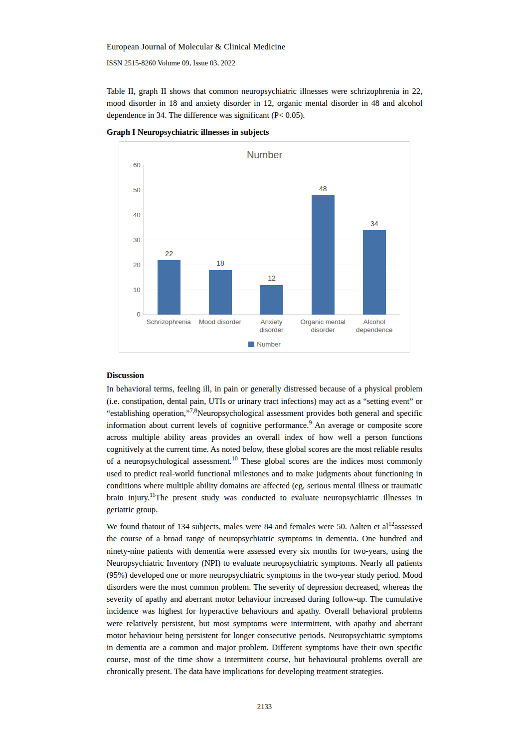European Journal of Molecular & Clinical Medicine
ISSN 2515-8260 Volume 09, Issue 03, 2022
Table II, graph II shows that common neuropsychiatric illnesses were schrizophrenia in 22, mood disorder in 18 and anxiety disorder in 12, organic mental disorder in 48 and alcohol dependence in 34. The difference was significant (P< 0.05).
Graph I Neuropsychiatric illnesses in subjects
Number
60
50
40
30
20
10
0
22
18
12
48
34
Schrizophrenia
Mood disorder
Anxiety disorder
Organic mental disorder
Alcohol dependence
Number
Discussion
In behavioral terms, feeling ill, in pain or generally distressed because of a physical problem (i.e. constipation, dental pain, UTIs or urinary tract infections) may act as a “setting event” or “establishing operation,”7,8Neuropsychological assessment provides both general and specific information about current levels of cognitive performance.9 An average or composite score across multiple ability areas provides an overall index of how well a person functions cognitively at the current time. As noted below, these global scores are the most reliable results of a neuropsychological assessment.10 These global scores are the indices most commonly used to predict real-world functional milestones and to make judgments about functioning in conditions where multiple ability domains are affected (eg, serious mental illness or traumatic brain injury.11The present study was conducted to evaluate neuropsychiatric illnesses in geriatric group.
We found thatout of 134 subjects, males were 84 and females were 50. Aalten et al12assessed the course of a broad range of neuropsychiatric symptoms in dementia. One hundred and ninety-nine patients with dementia were assessed every six months for two-years, using the Neuropsychiatric Inventory (NPI) to evaluate neuropsychiatric symptoms. Nearly all patients (95%) developed one or more neuropsychiatric symptoms in the two-year study period. Mood disorders were the most common problem. The severity of depression decreased, whereas the severity of apathy and aberrant motor behaviour increased during follow-up. The cumulative incidence was highest for hyperactive behaviours and apathy. Overall behavioral problems were relatively persistent, but most symptoms were intermittent, with apathy and aberrant motor behaviour being persistent for longer consecutive periods. Neuropsychiatric symptoms in dementia are a common and major problem. Different symptoms have their own specific course, most of the time show a intermittent course, but behavioural problems overall are chronically present. The data have implications for developing treatment strategies.
2133